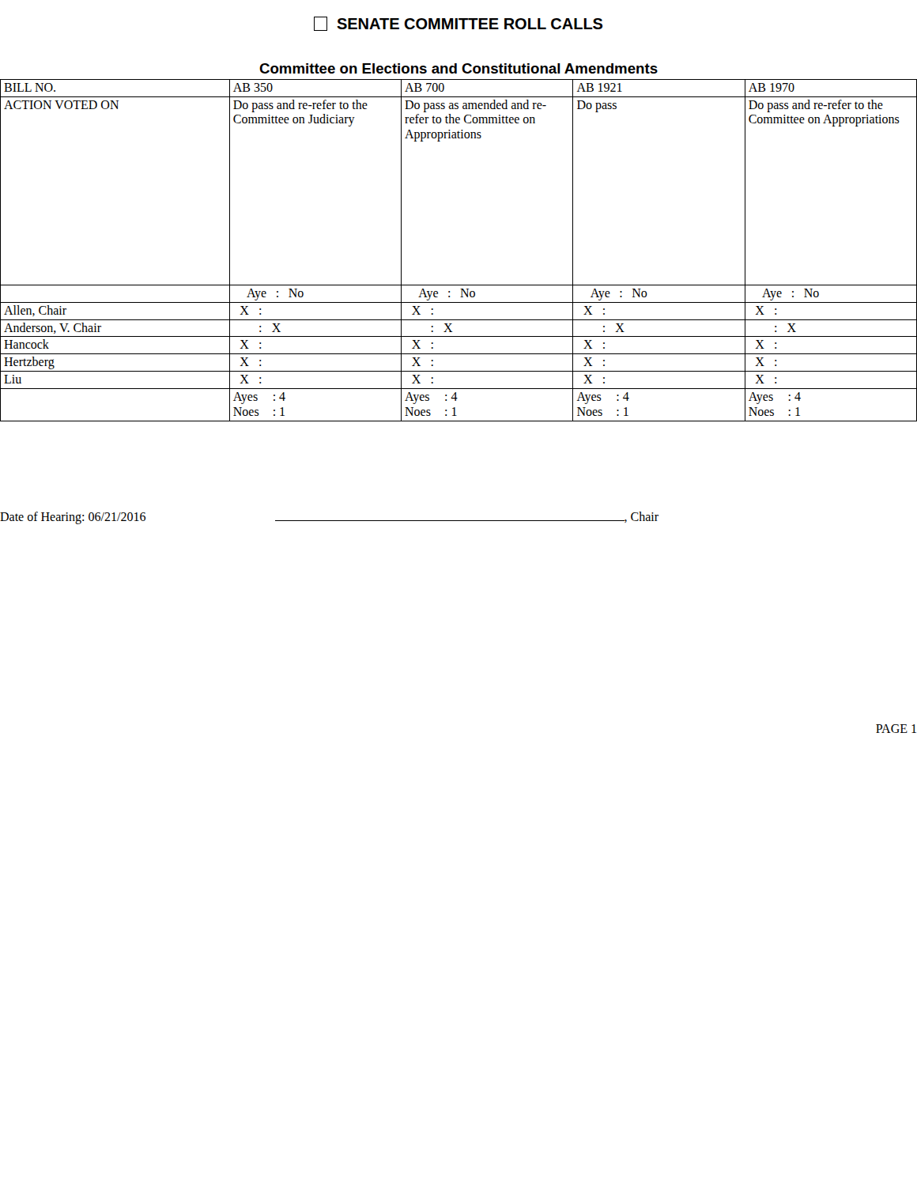SENATE COMMITTEE ROLL CALLS
Committee on Elections and Constitutional Amendments
| BILL NO. | AB 350 | AB 700 | AB 1921 | AB 1970 |
| ACTION VOTED ON | Do pass and re-refer to the Committee on Judiciary | Do pass as amended and re-refer to the Committee on Appropriations | Do pass | Do pass and re-refer to the Committee on Appropriations |
| | Aye : No | Aye : No | Aye : No | Aye : No |
| Allen, Chair | X : | X : | X : | X : |
| Anderson, V. Chair | : X | : X | : X | : X |
| Hancock | X : | X : | X : | X : |
| Hertzberg | X : | X : | X : | X : |
| Liu | X : | X : | X : | X : |
| | Ayes : 4 Noes : 1 | Ayes : 4 Noes : 1 | Ayes : 4 Noes : 1 | Ayes : 4 Noes : 1 |
| Date of Hearing: 06/21/2016 | , Chair |
PAGE 1